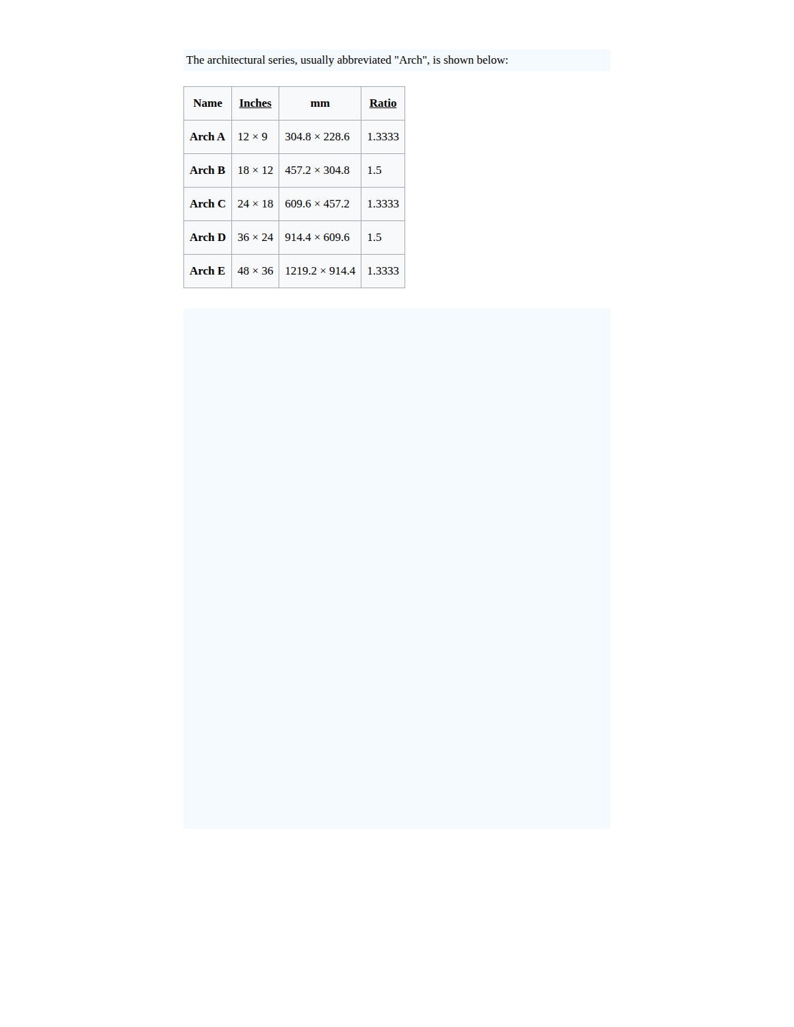The architectural series, usually abbreviated "Arch", is shown below:
| Name | Inches | mm | Ratio |
| --- | --- | --- | --- |
| Arch A | 12 × 9 | 304.8 × 228.6 | 1.3333 |
| Arch B | 18 × 12 | 457.2 × 304.8 | 1.5 |
| Arch C | 24 × 18 | 609.6 × 457.2 | 1.3333 |
| Arch D | 36 × 24 | 914.4 × 609.6 | 1.5 |
| Arch E | 48 × 36 | 1219.2 × 914.4 | 1.3333 |